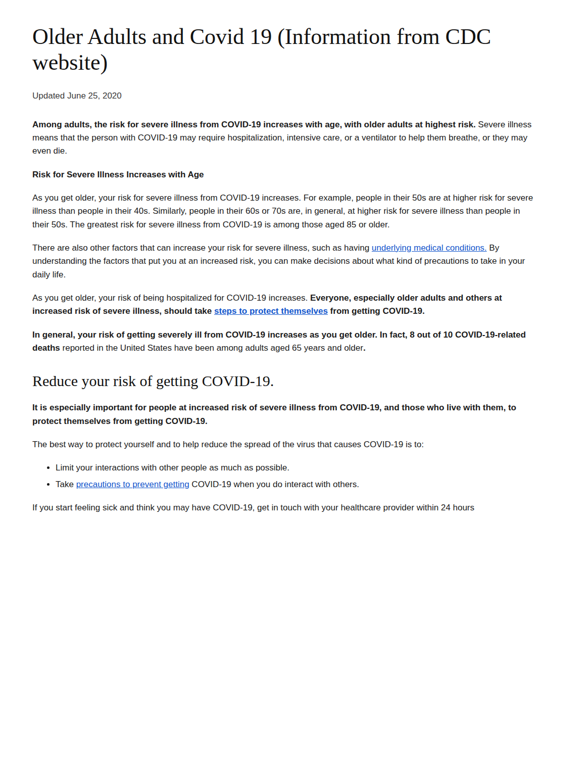Older Adults and Covid 19 (Information from CDC website)
Updated June 25, 2020
Among adults, the risk for severe illness from COVID-19 increases with age, with older adults at highest risk. Severe illness means that the person with COVID-19 may require hospitalization, intensive care, or a ventilator to help them breathe, or they may even die.
Risk for Severe Illness Increases with Age
As you get older, your risk for severe illness from COVID-19 increases. For example, people in their 50s are at higher risk for severe illness than people in their 40s. Similarly, people in their 60s or 70s are, in general, at higher risk for severe illness than people in their 50s. The greatest risk for severe illness from COVID-19 is among those aged 85 or older.
There are also other factors that can increase your risk for severe illness, such as having underlying medical conditions. By understanding the factors that put you at an increased risk, you can make decisions about what kind of precautions to take in your daily life.
As you get older, your risk of being hospitalized for COVID-19 increases. Everyone, especially older adults and others at increased risk of severe illness, should take steps to protect themselves from getting COVID-19.
In general, your risk of getting severely ill from COVID-19 increases as you get older. In fact, 8 out of 10 COVID-19-related deaths reported in the United States have been among adults aged 65 years and older.
Reduce your risk of getting COVID-19.
It is especially important for people at increased risk of severe illness from COVID-19, and those who live with them, to protect themselves from getting COVID-19.
The best way to protect yourself and to help reduce the spread of the virus that causes COVID-19 is to:
Limit your interactions with other people as much as possible.
Take precautions to prevent getting COVID-19 when you do interact with others.
If you start feeling sick and think you may have COVID-19, get in touch with your healthcare provider within 24 hours